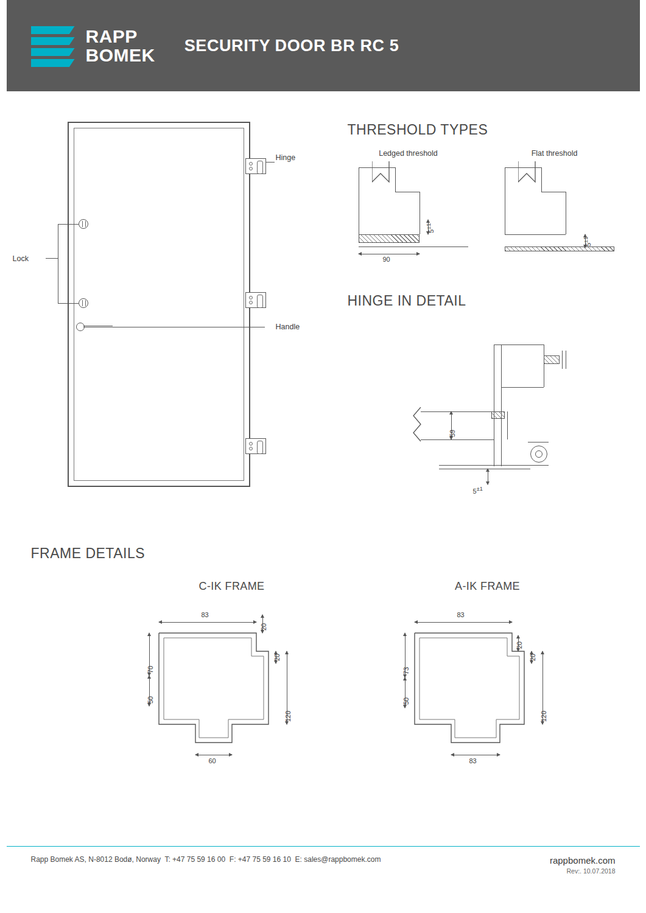RAPP
BOMEK
SECURITY DOOR BR RC 5
Hinge
Handle
Lock
THRESHOLD TYPES
Ledged threshold
5±1
90
Flat threshold
5±1
HINGE IN DETAIL
59
5±1
FRAME DETAILS
C-IK FRAME
83
20
70
50
20
120
60
A-IK FRAME
83
20
73
50
20
120
83
Rapp Bomek AS, N-8012 Bodø, Norway T: +47 75 59 16 00 F: +47 75 59 16 10 E: sales@rappbomek.com
rappbomek.com
Rev:. 10.07.2018